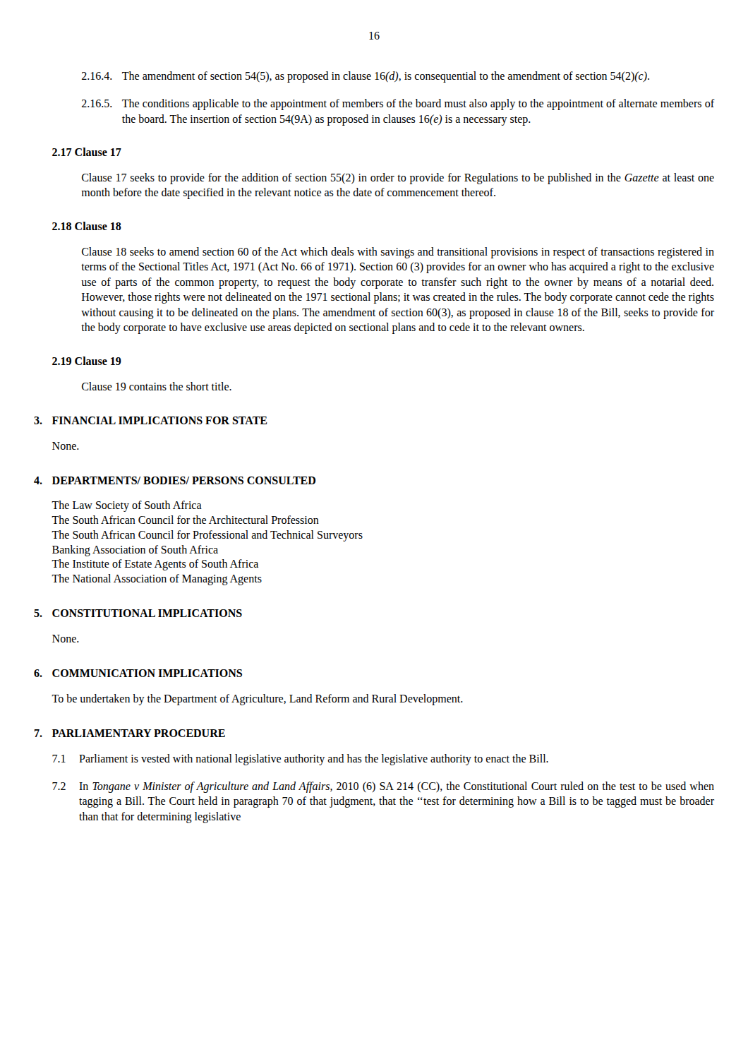16
2.16.4.
The amendment of section 54(5), as proposed in clause 16(d), is consequential to the amendment of section 54(2)(c).
2.16.5.
The conditions applicable to the appointment of members of the board must also apply to the appointment of alternate members of the board. The insertion of section 54(9A) as proposed in clauses 16(e) is a necessary step.
2.17 Clause 17
Clause 17 seeks to provide for the addition of section 55(2) in order to provide for Regulations to be published in the Gazette at least one month before the date specified in the relevant notice as the date of commencement thereof.
2.18 Clause 18
Clause 18 seeks to amend section 60 of the Act which deals with savings and transitional provisions in respect of transactions registered in terms of the Sectional Titles Act, 1971 (Act No. 66 of 1971). Section 60 (3) provides for an owner who has acquired a right to the exclusive use of parts of the common property, to request the body corporate to transfer such right to the owner by means of a notarial deed. However, those rights were not delineated on the 1971 sectional plans; it was created in the rules. The body corporate cannot cede the rights without causing it to be delineated on the plans. The amendment of section 60(3), as proposed in clause 18 of the Bill, seeks to provide for the body corporate to have exclusive use areas depicted on sectional plans and to cede it to the relevant owners.
2.19 Clause 19
Clause 19 contains the short title.
3.
Financial implications for State
None.
4.
Departments/ bodies/ persons consulted
The Law Society of South Africa
The South African Council for the Architectural Profession
The South African Council for Professional and Technical Surveyors
Banking Association of South Africa
The Institute of Estate Agents of South Africa
The National Association of Managing Agents
5.
Constitutional implications
None.
6.
Communication implications
To be undertaken by the Department of Agriculture, Land Reform and Rural Development.
7.
Parliamentary procedure
7.1
Parliament is vested with national legislative authority and has the legislative authority to enact the Bill.
7.2
In Tongane v Minister of Agriculture and Land Affairs, 2010 (6) SA 214 (CC), the Constitutional Court ruled on the test to be used when tagging a Bill. The Court held in paragraph 70 of that judgment, that the ‘‘test for determining how a Bill is to be tagged must be broader than that for determining legislative